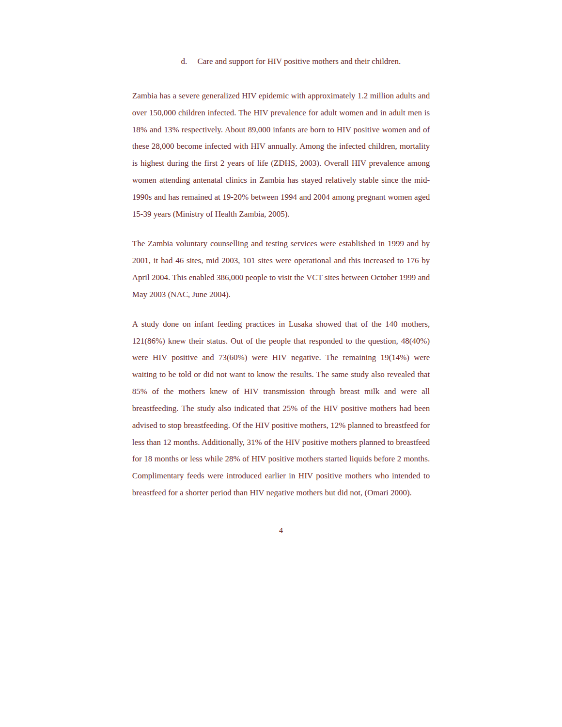d. Care and support for HIV positive mothers and their children.
Zambia has a severe generalized HIV epidemic with approximately 1.2 million adults and over 150,000 children infected. The HIV prevalence for adult women and in adult men is 18% and 13% respectively. About 89,000 infants are born to HIV positive women and of these 28,000 become infected with HIV annually. Among the infected children, mortality is highest during the first 2 years of life (ZDHS, 2003). Overall HIV prevalence among women attending antenatal clinics in Zambia has stayed relatively stable since the mid-1990s and has remained at 19-20% between 1994 and 2004 among pregnant women aged 15-39 years (Ministry of Health Zambia, 2005).
The Zambia voluntary counselling and testing services were established in 1999 and by 2001, it had 46 sites, mid 2003, 101 sites were operational and this increased to 176 by April 2004. This enabled 386,000 people to visit the VCT sites between October 1999 and May 2003 (NAC, June 2004).
A study done on infant feeding practices in Lusaka showed that of the 140 mothers, 121(86%) knew their status. Out of the people that responded to the question, 48(40%) were HIV positive and 73(60%) were HIV negative. The remaining 19(14%) were waiting to be told or did not want to know the results. The same study also revealed that 85% of the mothers knew of HIV transmission through breast milk and were all breastfeeding. The study also indicated that 25% of the HIV positive mothers had been advised to stop breastfeeding. Of the HIV positive mothers, 12% planned to breastfeed for less than 12 months. Additionally, 31% of the HIV positive mothers planned to breastfeed for 18 months or less while 28% of HIV positive mothers started liquids before 2 months. Complimentary feeds were introduced earlier in HIV positive mothers who intended to breastfeed for a shorter period than HIV negative mothers but did not, (Omari 2000).
4